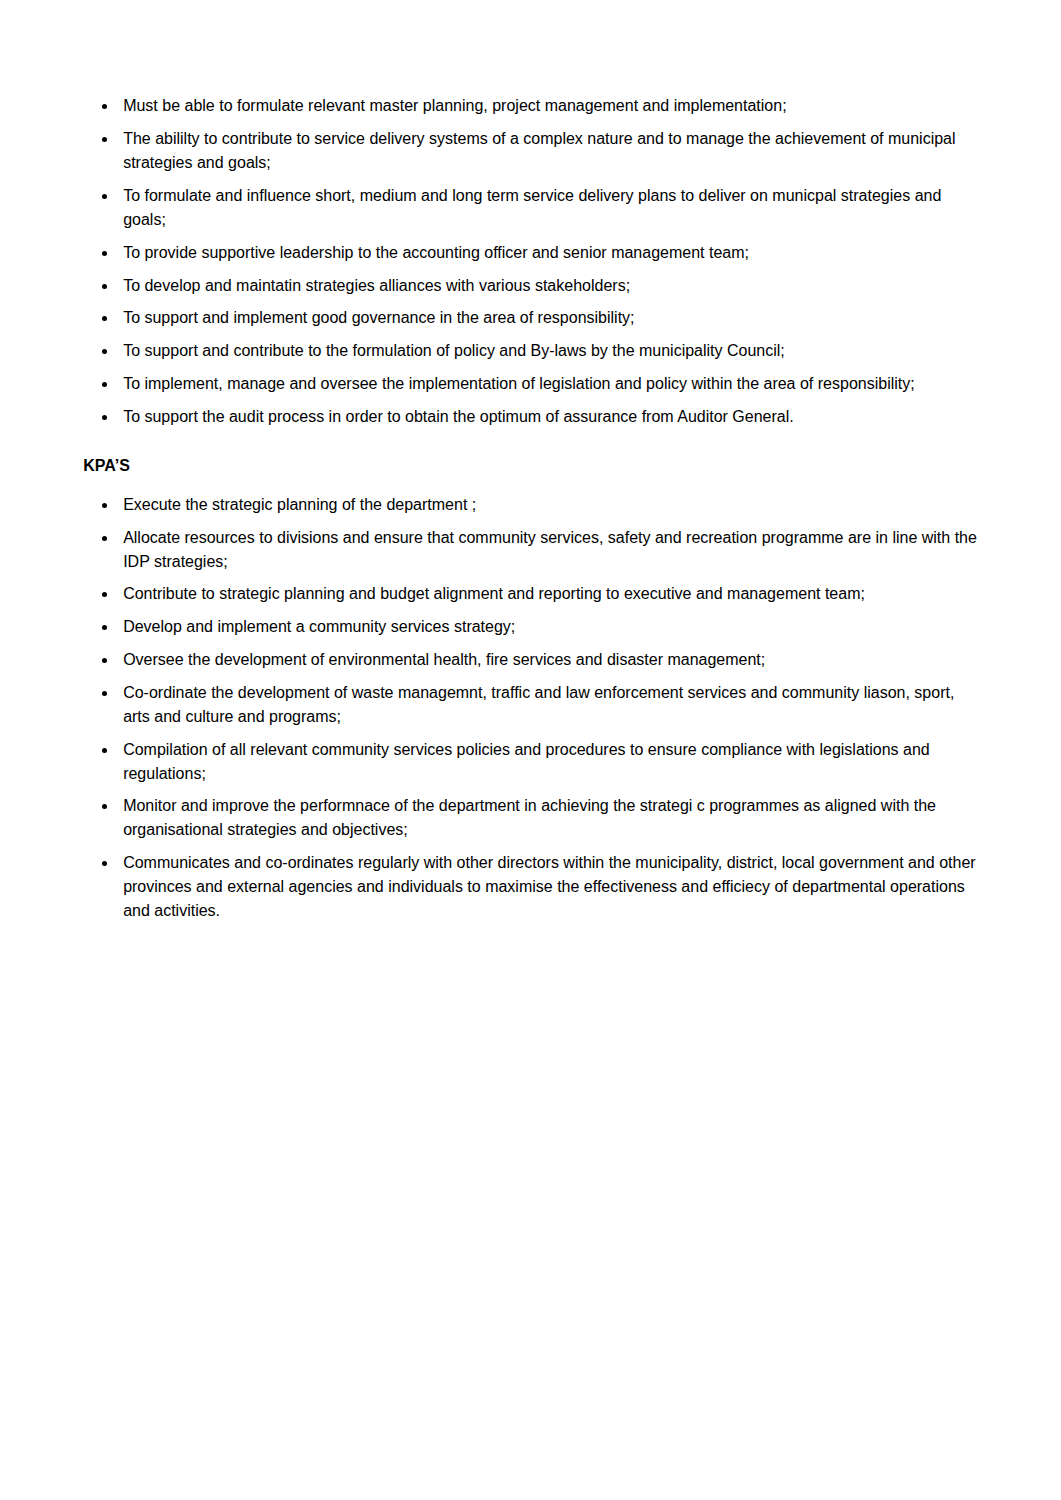Must be able to formulate relevant master planning, project management and implementation;
The abililty to contribute to service delivery systems of a complex nature and to manage the achievement of municipal strategies and goals;
To formulate and influence short, medium and long term service delivery plans to deliver on municpal strategies and goals;
To provide supportive leadership to the accounting officer and senior management team;
To develop and maintatin strategies alliances with various stakeholders;
To support and implement good governance in the area of responsibility;
To support and contribute to the formulation of policy and By-laws by the municipality Council;
To implement, manage and oversee the implementation of legislation and policy within the area of responsibility;
To support the audit process in order to obtain the optimum of assurance from Auditor General.
KPA’S
Execute the strategic planning of the department ;
Allocate resources to divisions and ensure that community services, safety and recreation programme are in line with the IDP strategies;
Contribute to strategic planning and budget alignment and reporting to executive and management team;
Develop and implement a community services strategy;
Oversee the development of environmental health, fire services and disaster management;
Co-ordinate the development of waste managemnt, traffic and law enforcement services and community liason, sport, arts and culture and programs;
Compilation of all relevant community services policies and procedures to ensure compliance with legislations and regulations;
Monitor and improve the performnace of the department in achieving the strategi c programmes as aligned with the organisational strategies and objectives;
Communicates and co-ordinates regularly with other directors within the municipality, district, local government and other provinces and external agencies and individuals to maximise the effectiveness and efficiecy of departmental operations and activities.